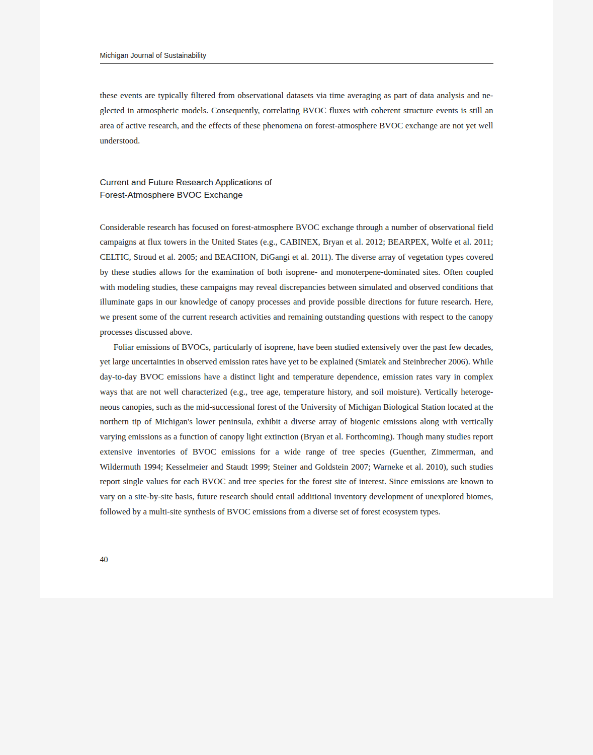Michigan Journal of Sustainability
these events are typically filtered from observational datasets via time averaging as part of data analysis and neglected in atmospheric models. Consequently, correlating BVOC fluxes with coherent structure events is still an area of active research, and the effects of these phenomena on forest-atmosphere BVOC exchange are not yet well understood.
Current and Future Research Applications of
Forest-Atmosphere BVOC Exchange
Considerable research has focused on forest-atmosphere BVOC exchange through a number of observational field campaigns at flux towers in the United States (e.g., CABINEX, Bryan et al. 2012; BEARPEX, Wolfe et al. 2011; CELTIC, Stroud et al. 2005; and BEACHON, DiGangi et al. 2011). The diverse array of vegetation types covered by these studies allows for the examination of both isoprene- and monoterpene-dominated sites. Often coupled with modeling studies, these campaigns may reveal discrepancies between simulated and observed conditions that illuminate gaps in our knowledge of canopy processes and provide possible directions for future research. Here, we present some of the current research activities and remaining outstanding questions with respect to the canopy processes discussed above.
Foliar emissions of BVOCs, particularly of isoprene, have been studied extensively over the past few decades, yet large uncertainties in observed emission rates have yet to be explained (Smiatek and Steinbrecher 2006). While day-to-day BVOC emissions have a distinct light and temperature dependence, emission rates vary in complex ways that are not well characterized (e.g., tree age, temperature history, and soil moisture). Vertically heterogeneous canopies, such as the mid-successional forest of the University of Michigan Biological Station located at the northern tip of Michigan's lower peninsula, exhibit a diverse array of biogenic emissions along with vertically varying emissions as a function of canopy light extinction (Bryan et al. Forthcoming). Though many studies report extensive inventories of BVOC emissions for a wide range of tree species (Guenther, Zimmerman, and Wildermuth 1994; Kesselmeier and Staudt 1999; Steiner and Goldstein 2007; Warneke et al. 2010), such studies report single values for each BVOC and tree species for the forest site of interest. Since emissions are known to vary on a site-by-site basis, future research should entail additional inventory development of unexplored biomes, followed by a multi-site synthesis of BVOC emissions from a diverse set of forest ecosystem types.
40